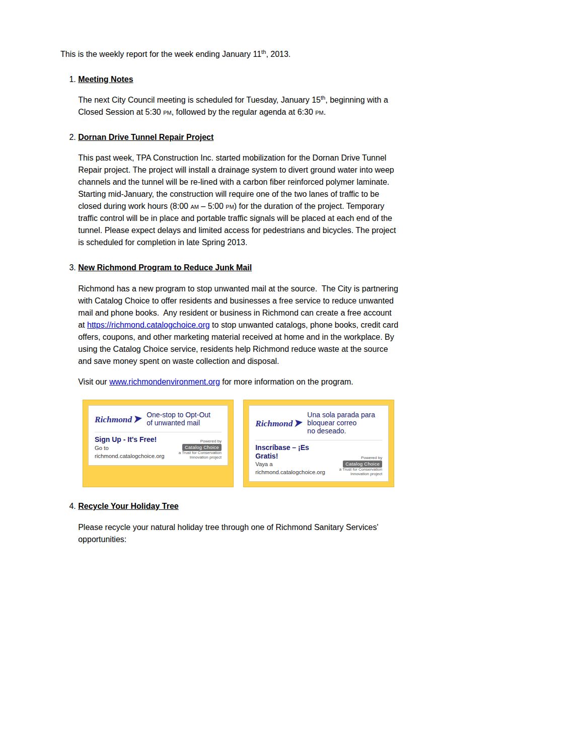This is the weekly report for the week ending January 11th, 2013.
Meeting Notes
The next City Council meeting is scheduled for Tuesday, January 15th, beginning with a Closed Session at 5:30 pm, followed by the regular agenda at 6:30 pm.
Dornan Drive Tunnel Repair Project
This past week, TPA Construction Inc. started mobilization for the Dornan Drive Tunnel Repair project. The project will install a drainage system to divert ground water into weep channels and the tunnel will be re-lined with a carbon fiber reinforced polymer laminate. Starting mid-January, the construction will require one of the two lanes of traffic to be closed during work hours (8:00 am – 5:00 pm) for the duration of the project. Temporary traffic control will be in place and portable traffic signals will be placed at each end of the tunnel. Please expect delays and limited access for pedestrians and bicycles. The project is scheduled for completion in late Spring 2013.
New Richmond Program to Reduce Junk Mail
Richmond has a new program to stop unwanted mail at the source. The City is partnering with Catalog Choice to offer residents and businesses a free service to reduce unwanted mail and phone books. Any resident or business in Richmond can create a free account at https://richmond.catalogchoice.org to stop unwanted catalogs, phone books, credit card offers, coupons, and other marketing material received at home and in the workplace. By using the Catalog Choice service, residents help Richmond reduce waste at the source and save money spent on waste collection and disposal.
Visit our www.richmondenvironment.org for more information on the program.
Richmond➤
One-stop to Opt-Out
of unwanted mail
Sign Up - It's Free! Go to richmond.catalogchoice.org
Powered by
Catalog Choice
a Trust for Conservation Innovation project
Richmond➤
Una sola parada para
bloquear correo
no deseado.
Inscríbase – ¡Es Gratis! Vaya a richmond.catalogchoice.org
Powered by
Catalog Choice
a Trust for Conservation Innovation project
Recycle Your Holiday Tree
Please recycle your natural holiday tree through one of Richmond Sanitary Services' opportunities: